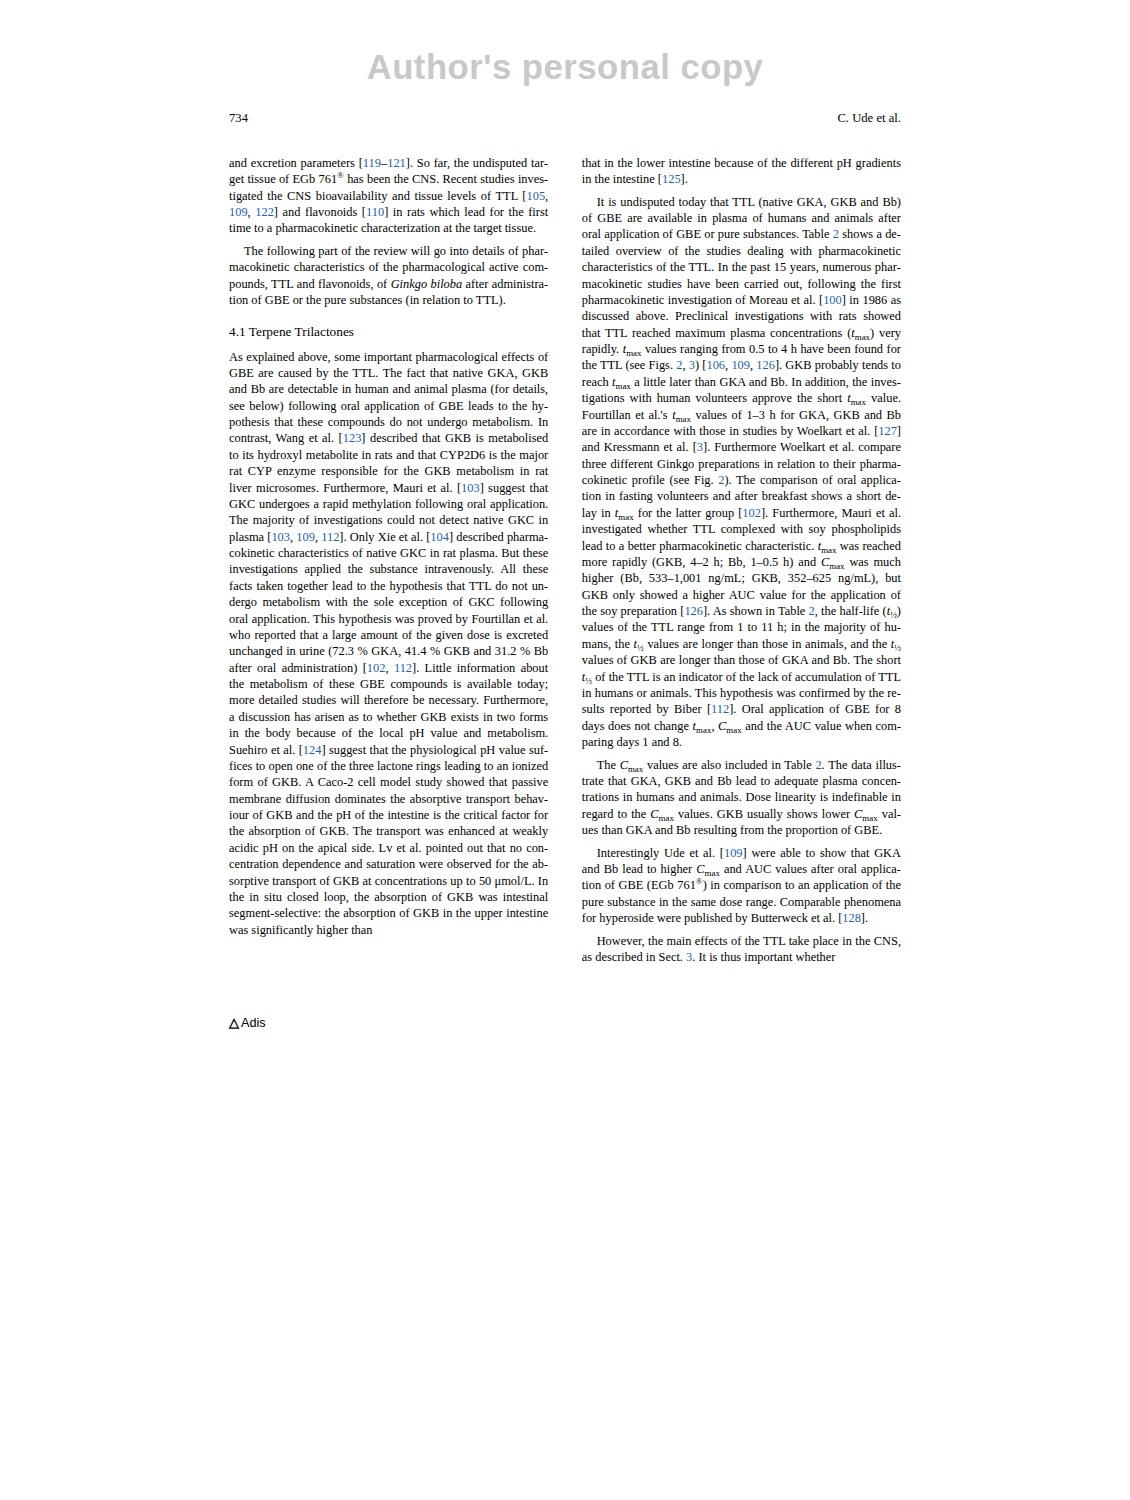Author's personal copy
734
C. Ude et al.
and excretion parameters [119–121]. So far, the undisputed target tissue of EGb 761® has been the CNS. Recent studies investigated the CNS bioavailability and tissue levels of TTL [105, 109, 122] and flavonoids [110] in rats which lead for the first time to a pharmacokinetic characterization at the target tissue.
The following part of the review will go into details of pharmacokinetic characteristics of the pharmacological active compounds, TTL and flavonoids, of Ginkgo biloba after administration of GBE or the pure substances (in relation to TTL).
4.1 Terpene Trilactones
As explained above, some important pharmacological effects of GBE are caused by the TTL. The fact that native GKA, GKB and Bb are detectable in human and animal plasma (for details, see below) following oral application of GBE leads to the hypothesis that these compounds do not undergo metabolism. In contrast, Wang et al. [123] described that GKB is metabolised to its hydroxyl metabolite in rats and that CYP2D6 is the major rat CYP enzyme responsible for the GKB metabolism in rat liver microsomes. Furthermore, Mauri et al. [103] suggest that GKC undergoes a rapid methylation following oral application. The majority of investigations could not detect native GKC in plasma [103, 109, 112]. Only Xie et al. [104] described pharmacokinetic characteristics of native GKC in rat plasma. But these investigations applied the substance intravenously. All these facts taken together lead to the hypothesis that TTL do not undergo metabolism with the sole exception of GKC following oral application. This hypothesis was proved by Fourtillan et al. who reported that a large amount of the given dose is excreted unchanged in urine (72.3 % GKA, 41.4 % GKB and 31.2 % Bb after oral administration) [102, 112]. Little information about the metabolism of these GBE compounds is available today; more detailed studies will therefore be necessary. Furthermore, a discussion has arisen as to whether GKB exists in two forms in the body because of the local pH value and metabolism. Suehiro et al. [124] suggest that the physiological pH value suffices to open one of the three lactone rings leading to an ionized form of GKB. A Caco-2 cell model study showed that passive membrane diffusion dominates the absorptive transport behaviour of GKB and the pH of the intestine is the critical factor for the absorption of GKB. The transport was enhanced at weakly acidic pH on the apical side. Lv et al. pointed out that no concentration dependence and saturation were observed for the absorptive transport of GKB at concentrations up to 50 μmol/L. In the in situ closed loop, the absorption of GKB was intestinal segment-selective: the absorption of GKB in the upper intestine was significantly higher than
that in the lower intestine because of the different pH gradients in the intestine [125].
It is undisputed today that TTL (native GKA, GKB and Bb) of GBE are available in plasma of humans and animals after oral application of GBE or pure substances. Table 2 shows a detailed overview of the studies dealing with pharmacokinetic characteristics of the TTL. In the past 15 years, numerous pharmacokinetic studies have been carried out, following the first pharmacokinetic investigation of Moreau et al. [100] in 1986 as discussed above. Preclinical investigations with rats showed that TTL reached maximum plasma concentrations (tmax) very rapidly. tmax values ranging from 0.5 to 4 h have been found for the TTL (see Figs. 2, 3) [106, 109, 126]. GKB probably tends to reach tmax a little later than GKA and Bb. In addition, the investigations with human volunteers approve the short tmax value. Fourtillan et al.'s tmax values of 1–3 h for GKA, GKB and Bb are in accordance with those in studies by Woelkart et al. [127] and Kressmann et al. [3]. Furthermore Woelkart et al. compare three different Ginkgo preparations in relation to their pharmacokinetic profile (see Fig. 2). The comparison of oral application in fasting volunteers and after breakfast shows a short delay in tmax for the latter group [102]. Furthermore, Mauri et al. investigated whether TTL complexed with soy phospholipids lead to a better pharmacokinetic characteristic. tmax was reached more rapidly (GKB, 4–2 h; Bb, 1–0.5 h) and Cmax was much higher (Bb, 533–1,001 ng/mL; GKB, 352–625 ng/mL), but GKB only showed a higher AUC value for the application of the soy preparation [126]. As shown in Table 2, the half-life (t½) values of the TTL range from 1 to 11 h; in the majority of humans, the t½ values are longer than those in animals, and the t½ values of GKB are longer than those of GKA and Bb. The short t½ of the TTL is an indicator of the lack of accumulation of TTL in humans or animals. This hypothesis was confirmed by the results reported by Biber [112]. Oral application of GBE for 8 days does not change tmax, Cmax and the AUC value when comparing days 1 and 8.
The Cmax values are also included in Table 2. The data illustrate that GKA, GKB and Bb lead to adequate plasma concentrations in humans and animals. Dose linearity is indefinable in regard to the Cmax values. GKB usually shows lower Cmax values than GKA and Bb resulting from the proportion of GBE.
Interestingly Ude et al. [109] were able to show that GKA and Bb lead to higher Cmax and AUC values after oral application of GBE (EGb 761®) in comparison to an application of the pure substance in the same dose range. Comparable phenomena for hyperoside were published by Butterweck et al. [128].
However, the main effects of the TTL take place in the CNS, as described in Sect. 3. It is thus important whether
△Adis